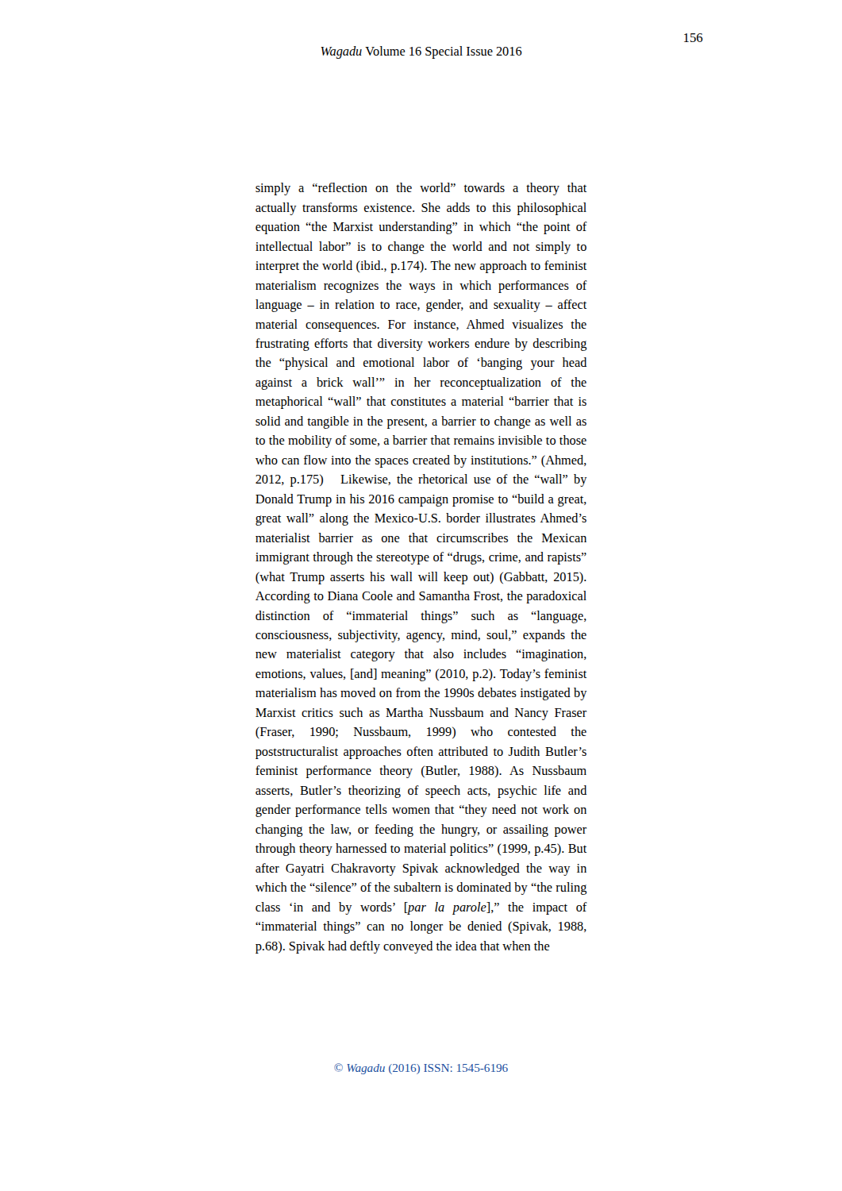Wagadu Volume 16 Special Issue 2016
156
simply a “reflection on the world” towards a theory that actually transforms existence. She adds to this philosophical equation “the Marxist understanding” in which “the point of intellectual labor” is to change the world and not simply to interpret the world (ibid., p.174). The new approach to feminist materialism recognizes the ways in which performances of language – in relation to race, gender, and sexuality – affect material consequences. For instance, Ahmed visualizes the frustrating efforts that diversity workers endure by describing the “physical and emotional labor of ‘banging your head against a brick wall’” in her reconceptualization of the metaphorical “wall” that constitutes a material “barrier that is solid and tangible in the present, a barrier to change as well as to the mobility of some, a barrier that remains invisible to those who can flow into the spaces created by institutions.” (Ahmed, 2012, p.175) Likewise, the rhetorical use of the “wall” by Donald Trump in his 2016 campaign promise to “build a great, great wall” along the Mexico-U.S. border illustrates Ahmed’s materialist barrier as one that circumscribes the Mexican immigrant through the stereotype of “drugs, crime, and rapists” (what Trump asserts his wall will keep out) (Gabbatt, 2015). According to Diana Coole and Samantha Frost, the paradoxical distinction of “immaterial things” such as “language, consciousness, subjectivity, agency, mind, soul,” expands the new materialist category that also includes “imagination, emotions, values, [and] meaning” (2010, p.2). Today’s feminist materialism has moved on from the 1990s debates instigated by Marxist critics such as Martha Nussbaum and Nancy Fraser (Fraser, 1990; Nussbaum, 1999) who contested the poststructuralist approaches often attributed to Judith Butler’s feminist performance theory (Butler, 1988). As Nussbaum asserts, Butler’s theorizing of speech acts, psychic life and gender performance tells women that “they need not work on changing the law, or feeding the hungry, or assailing power through theory harnessed to material politics” (1999, p.45). But after Gayatri Chakravorty Spivak acknowledged the way in which the “silence” of the subaltern is dominated by “the ruling class ‘in and by words’ [par la parole],” the impact of “immaterial things” can no longer be denied (Spivak, 1988, p.68). Spivak had deftly conveyed the idea that when the
© Wagadu (2016) ISSN: 1545-6196